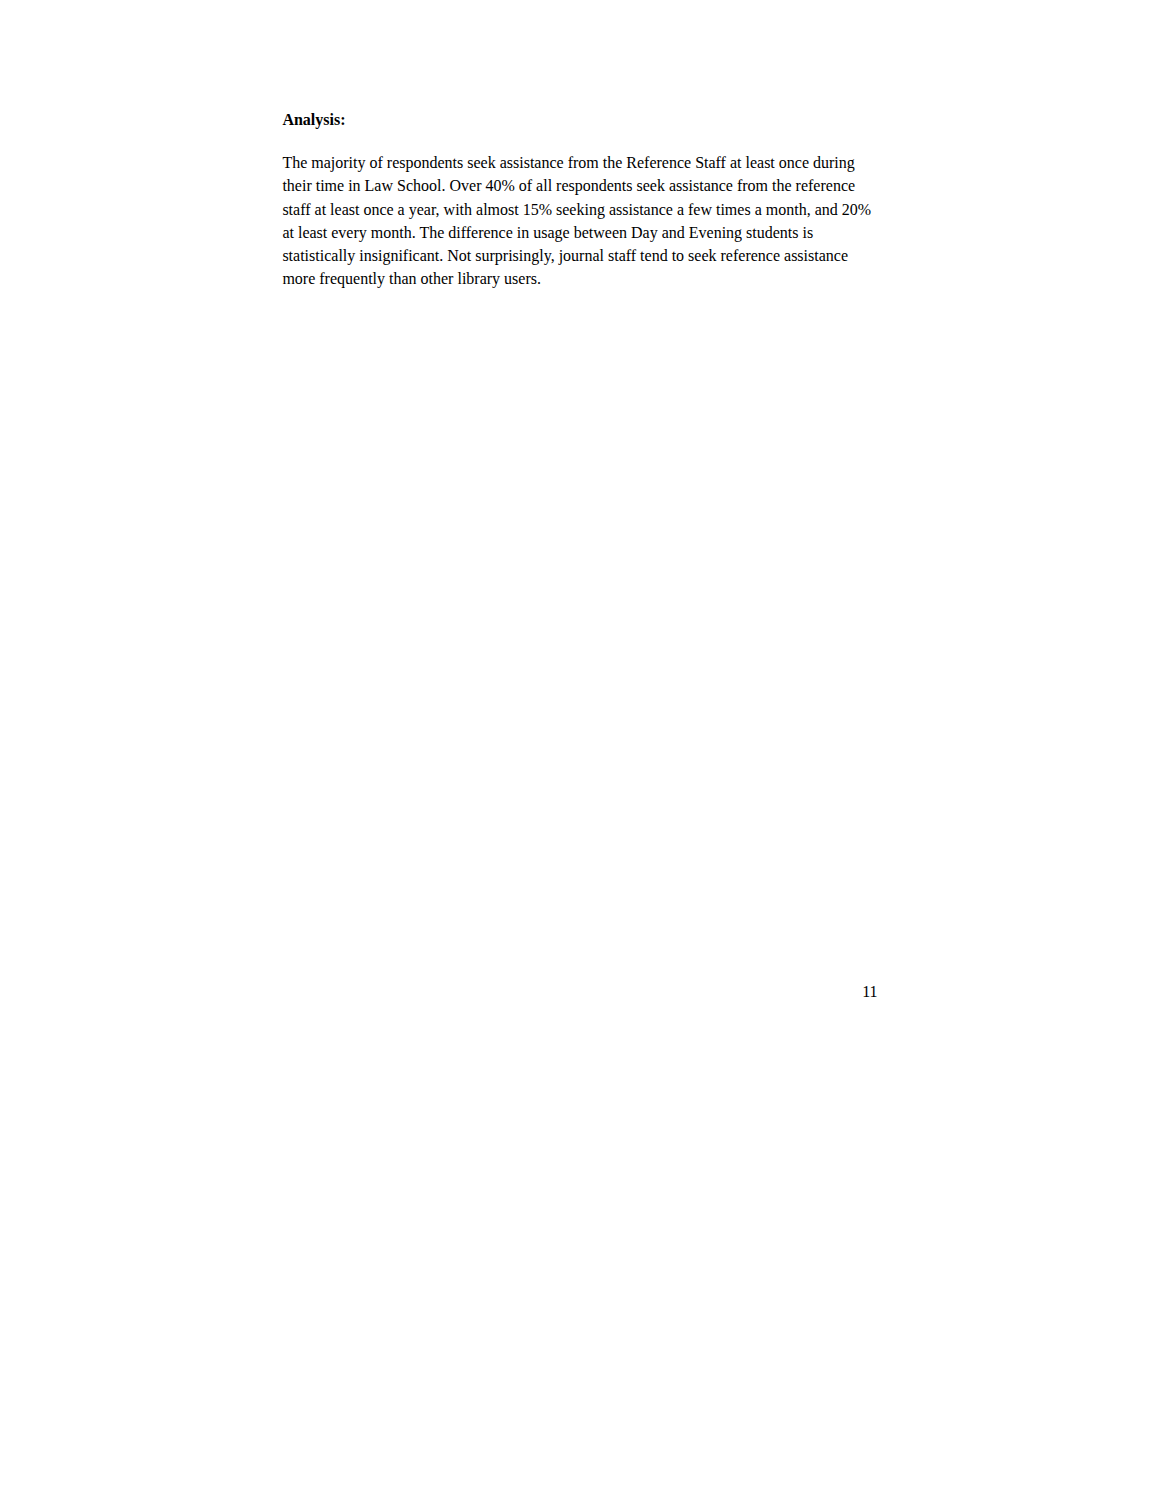Analysis:
The majority of respondents seek assistance from the Reference Staff at least once during their time in Law School. Over 40% of all respondents seek assistance from the reference staff at least once a year, with almost 15% seeking assistance a few times a month, and 20% at least every month. The difference in usage between Day and Evening students is statistically insignificant. Not surprisingly, journal staff tend to seek reference assistance more frequently than other library users.
11